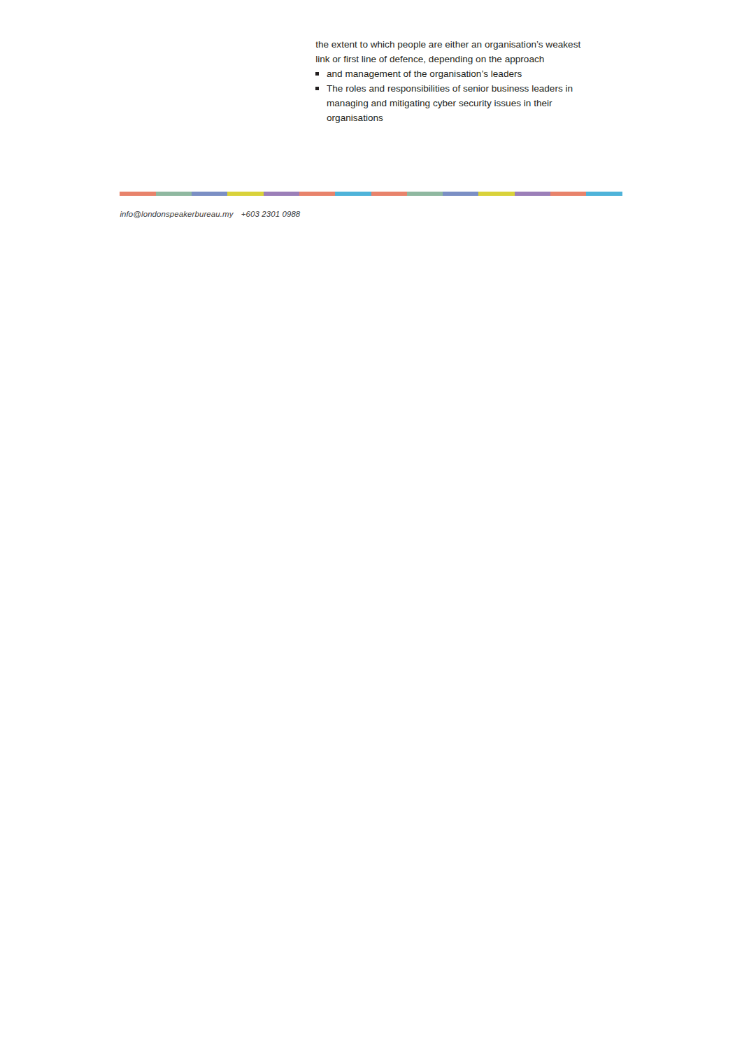the extent to which people are either an organisation’s weakest link or first line of defence, depending on the approach
and management of the organisation’s leaders
The roles and responsibilities of senior business leaders in managing and mitigating cyber security issues in their organisations
info@londonspeakerbureau.my+603 2301 0988